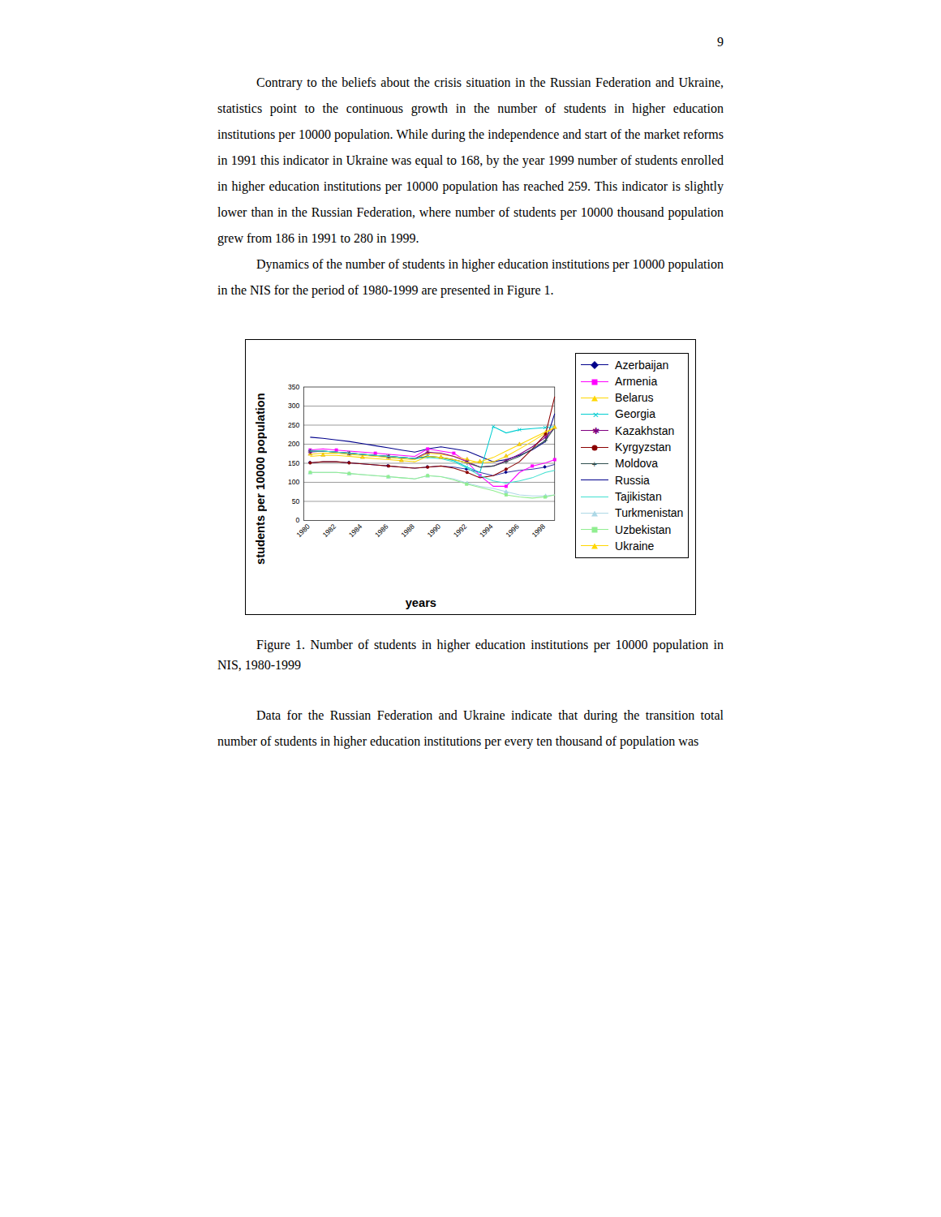9
Contrary to the beliefs about the crisis situation in the Russian Federation and Ukraine, statistics point to the continuous growth in the number of students in higher education institutions per 10000 population. While during the independence and start of the market reforms in 1991 this indicator in Ukraine was equal to 168, by the year 1999 number of students enrolled in higher education institutions per 10000 population has reached 259. This indicator is slightly lower than in the Russian Federation, where number of students per 10000 thousand population grew from 186 in 1991 to 280 in 1999.
Dynamics of the number of students in higher education institutions per 10000 population in the NIS for the period of 1980-1999 are presented in Figure 1.
students per 10000 population
350 300 250 200 150 100 50 0 1980 1982 1984 1986 1988 1990 1992 1994 1996 1998
years
Azerbaijan
Armenia
Belarus
✕Georgia
✱Kazakhstan
Kyrgyzstan
+Moldova
Russia
Tajikistan
Turkmenistan
Uzbekistan
Ukraine
Figure 1. Number of students in higher education institutions per 10000 population in NIS, 1980-1999
Data for the Russian Federation and Ukraine indicate that during the transition total number of students in higher education institutions per every ten thousand of population was